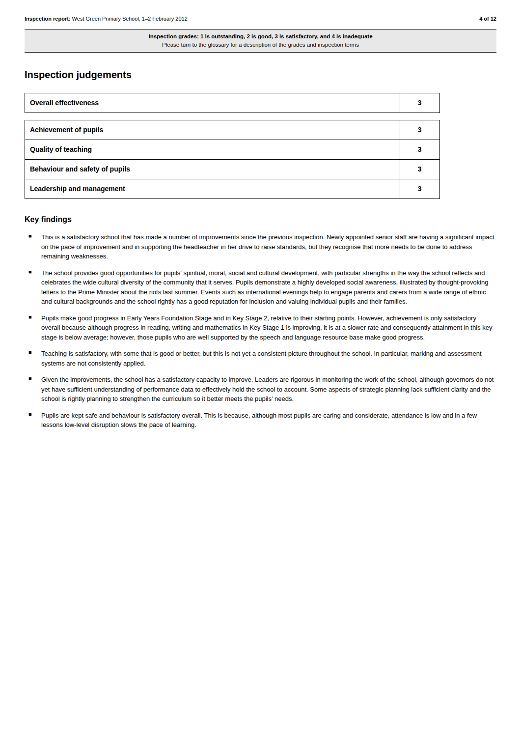Inspection report: West Green Primary School, 1–2 February 2012
4 of 12
Inspection grades: 1 is outstanding, 2 is good, 3 is satisfactory, and 4 is inadequate
Please turn to the glossary for a description of the grades and inspection terms
Inspection judgements
| Overall effectiveness | 3 |
| Achievement of pupils | 3 |
| Quality of teaching | 3 |
| Behaviour and safety of pupils | 3 |
| Leadership and management | 3 |
Key findings
This is a satisfactory school that has made a number of improvements since the previous inspection. Newly appointed senior staff are having a significant impact on the pace of improvement and in supporting the headteacher in her drive to raise standards, but they recognise that more needs to be done to address remaining weaknesses.
The school provides good opportunities for pupils' spiritual, moral, social and cultural development, with particular strengths in the way the school reflects and celebrates the wide cultural diversity of the community that it serves. Pupils demonstrate a highly developed social awareness, illustrated by thought-provoking letters to the Prime Minister about the riots last summer. Events such as international evenings help to engage parents and carers from a wide range of ethnic and cultural backgrounds and the school rightly has a good reputation for inclusion and valuing individual pupils and their families.
Pupils make good progress in Early Years Foundation Stage and in Key Stage 2, relative to their starting points. However, achievement is only satisfactory overall because although progress in reading, writing and mathematics in Key Stage 1 is improving, it is at a slower rate and consequently attainment in this key stage is below average; however, those pupils who are well supported by the speech and language resource base make good progress.
Teaching is satisfactory, with some that is good or better, but this is not yet a consistent picture throughout the school. In particular, marking and assessment systems are not consistently applied.
Given the improvements, the school has a satisfactory capacity to improve. Leaders are rigorous in monitoring the work of the school, although governors do not yet have sufficient understanding of performance data to effectively hold the school to account. Some aspects of strategic planning lack sufficient clarity and the school is rightly planning to strengthen the curriculum so it better meets the pupils' needs.
Pupils are kept safe and behaviour is satisfactory overall. This is because, although most pupils are caring and considerate, attendance is low and in a few lessons low-level disruption slows the pace of learning.